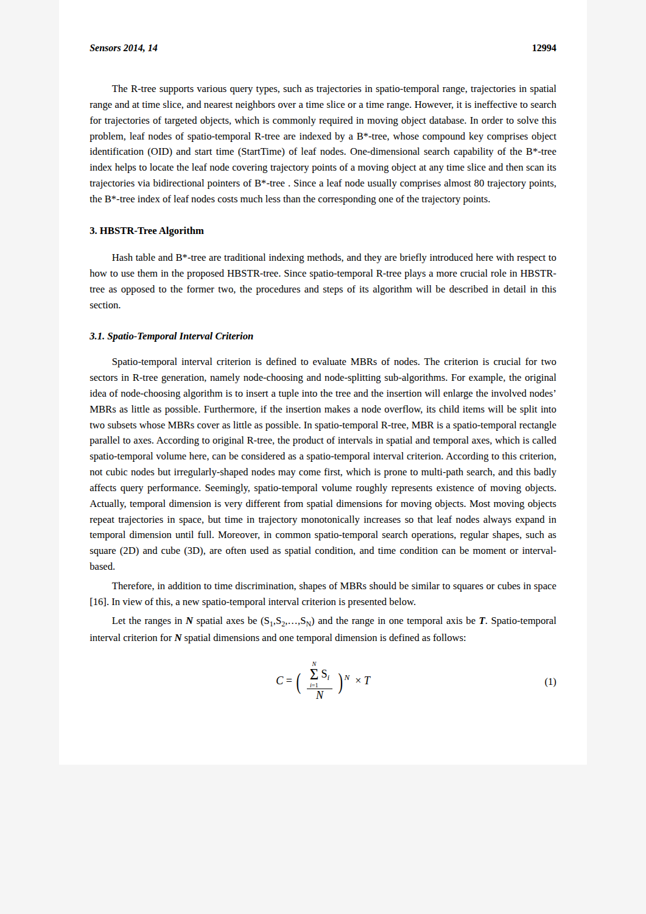Sensors 2014, 14 12994
The R-tree supports various query types, such as trajectories in spatio-temporal range, trajectories in spatial range and at time slice, and nearest neighbors over a time slice or a time range. However, it is ineffective to search for trajectories of targeted objects, which is commonly required in moving object database. In order to solve this problem, leaf nodes of spatio-temporal R-tree are indexed by a B*-tree, whose compound key comprises object identification (OID) and start time (StartTime) of leaf nodes. One-dimensional search capability of the B*-tree index helps to locate the leaf node covering trajectory points of a moving object at any time slice and then scan its trajectories via bidirectional pointers of B*-tree . Since a leaf node usually comprises almost 80 trajectory points, the B*-tree index of leaf nodes costs much less than the corresponding one of the trajectory points.
3. HBSTR-Tree Algorithm
Hash table and B*-tree are traditional indexing methods, and they are briefly introduced here with respect to how to use them in the proposed HBSTR-tree. Since spatio-temporal R-tree plays a more crucial role in HBSTR-tree as opposed to the former two, the procedures and steps of its algorithm will be described in detail in this section.
3.1. Spatio-Temporal Interval Criterion
Spatio-temporal interval criterion is defined to evaluate MBRs of nodes. The criterion is crucial for two sectors in R-tree generation, namely node-choosing and node-splitting sub-algorithms. For example, the original idea of node-choosing algorithm is to insert a tuple into the tree and the insertion will enlarge the involved nodes’ MBRs as little as possible. Furthermore, if the insertion makes a node overflow, its child items will be split into two subsets whose MBRs cover as little as possible. In spatio-temporal R-tree, MBR is a spatio-temporal rectangle parallel to axes. According to original R-tree, the product of intervals in spatial and temporal axes, which is called spatio-temporal volume here, can be considered as a spatio-temporal interval criterion. According to this criterion, not cubic nodes but irregularly-shaped nodes may come first, which is prone to multi-path search, and this badly affects query performance. Seemingly, spatio-temporal volume roughly represents existence of moving objects. Actually, temporal dimension is very different from spatial dimensions for moving objects. Most moving objects repeat trajectories in space, but time in trajectory monotonically increases so that leaf nodes always expand in temporal dimension until full. Moreover, in common spatio-temporal search operations, regular shapes, such as square (2D) and cube (3D), are often used as spatial condition, and time condition can be moment or interval-based.
Therefore, in addition to time discrimination, shapes of MBRs should be similar to squares or cubes in space [16]. In view of this, a new spatio-temporal interval criterion is presented below.
Let the ranges in N spatial axes be (S1,S2,…,SN) and the range in one temporal axis be T. Spatio-temporal interval criterion for N spatial dimensions and one temporal dimension is defined as follows:
C = ( N Σ i=1 Si N ) N × T (1)